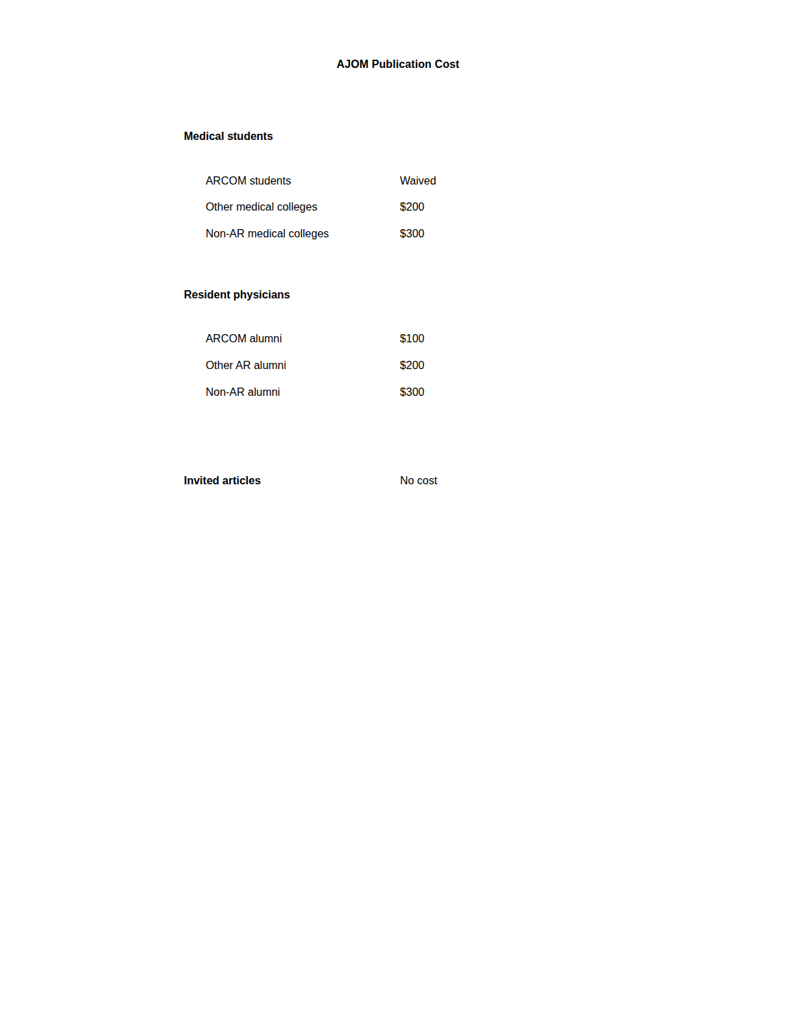AJOM Publication Cost
Medical students
| ARCOM students | Waived |
| Other medical colleges | $200 |
| Non-AR medical colleges | $300 |
Resident physicians
| ARCOM alumni | $100 |
| Other AR alumni | $200 |
| Non-AR alumni | $300 |
Invited articles No cost